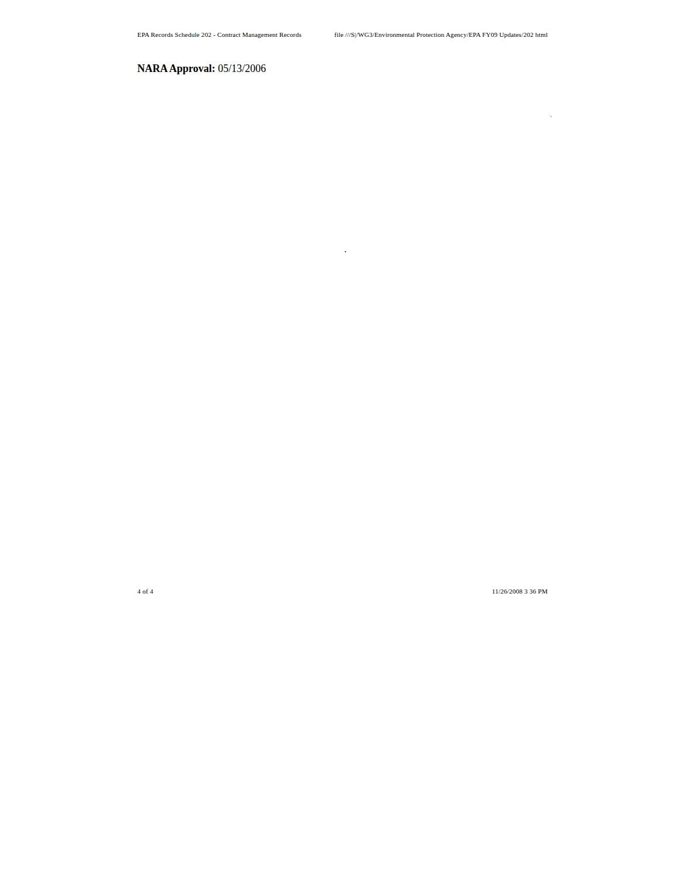EPA Records Schedule 202 - Contract Management Records
file ///S|/WG3/Environmental Protection Agency/EPA FY09 Updates/202 html
NARA Approval: 05/13/2006
`
.
4 of 4
11/26/2008 3 36 PM